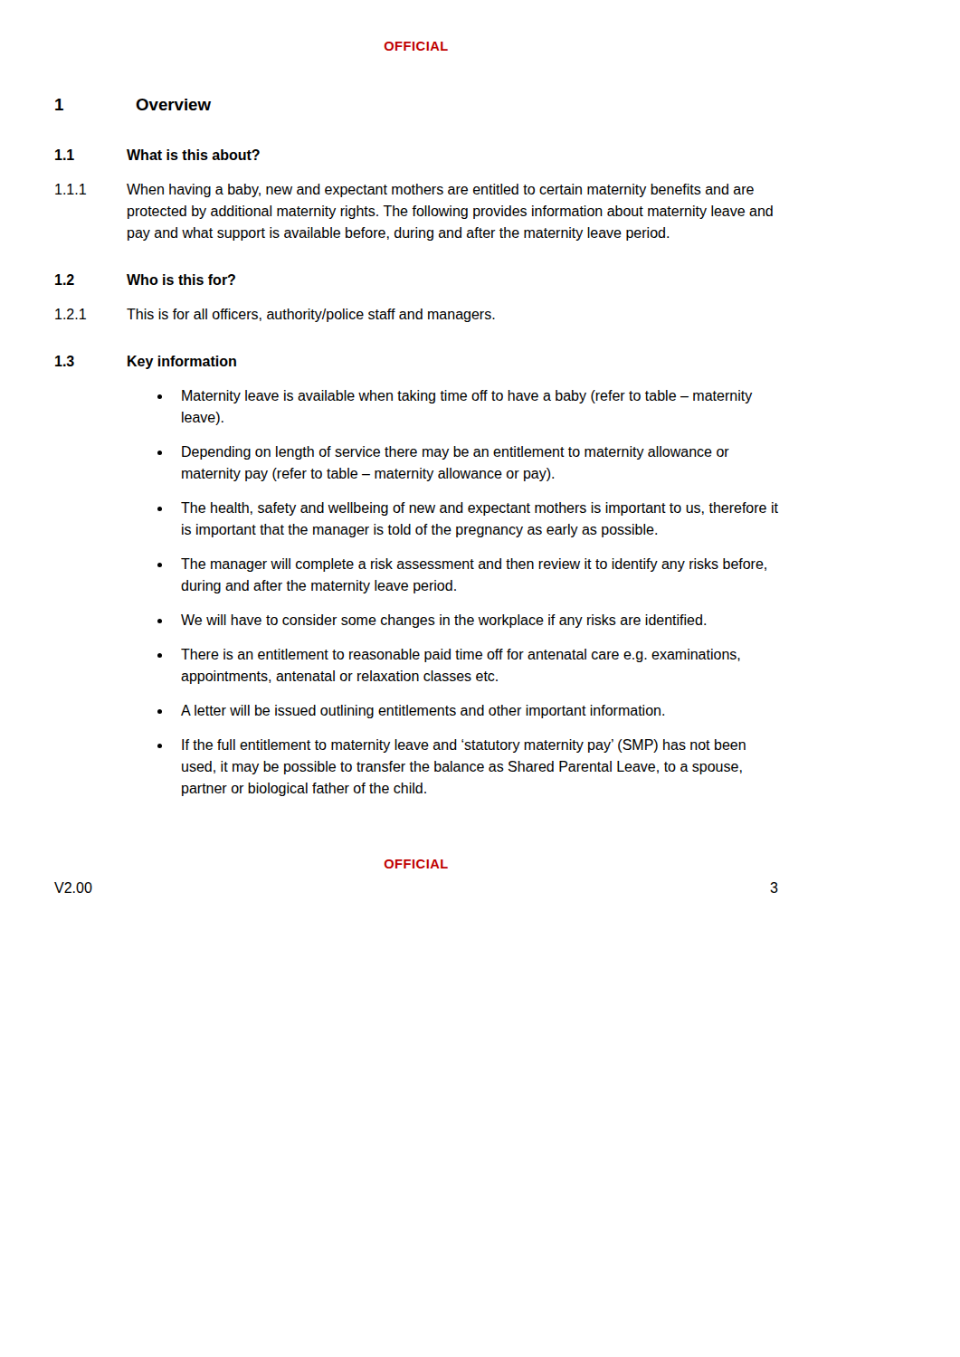OFFICIAL
1 Overview
1.1 What is this about?
1.1.1
When having a baby, new and expectant mothers are entitled to certain maternity benefits and are protected by additional maternity rights. The following provides information about maternity leave and pay and what support is available before, during and after the maternity leave period.
1.2 Who is this for?
1.2.1
This is for all officers, authority/police staff and managers.
1.3 Key information
Maternity leave is available when taking time off to have a baby (refer to table – maternity leave).
Depending on length of service there may be an entitlement to maternity allowance or maternity pay (refer to table – maternity allowance or pay).
The health, safety and wellbeing of new and expectant mothers is important to us, therefore it is important that the manager is told of the pregnancy as early as possible.
The manager will complete a risk assessment and then review it to identify any risks before, during and after the maternity leave period.
We will have to consider some changes in the workplace if any risks are identified.
There is an entitlement to reasonable paid time off for antenatal care e.g. examinations, appointments, antenatal or relaxation classes etc.
A letter will be issued outlining entitlements and other important information.
If the full entitlement to maternity leave and ‘statutory maternity pay’ (SMP) has not been used, it may be possible to transfer the balance as Shared Parental Leave, to a spouse, partner or biological father of the child.
OFFICIAL
V2.00 3